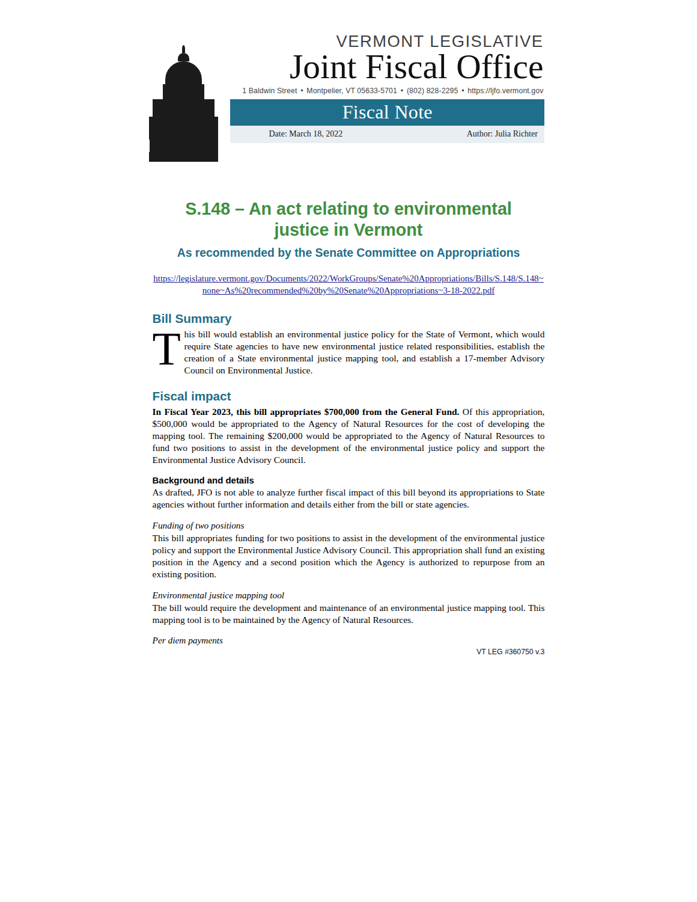VERMONT LEGISLATIVE
Joint Fiscal Office
1 Baldwin Street•Montpelier, VT 05633-5701•(802) 828-2295•https://ljfo.vermont.gov
Fiscal Note
Date: March 18, 2022
Author: Julia Richter
S.148 – An act relating to environmental justice in Vermont
As recommended by the Senate Committee on Appropriations
https://legislature.vermont.gov/Documents/2022/WorkGroups/Senate%20Appropriations/Bills/S.148/S.148~none~As%20recommended%20by%20Senate%20Appropriations~3-18-2022.pdf
Bill Summary
T
his bill would establish an environmental justice policy for the State of Vermont, which would require State agencies to have new environmental justice related responsibilities, establish the creation of a State environmental justice mapping tool, and establish a 17-member Advisory Council on Environmental Justice.
Fiscal impact
In Fiscal Year 2023, this bill appropriates $700,000 from the General Fund. Of this appropriation, $500,000 would be appropriated to the Agency of Natural Resources for the cost of developing the mapping tool. The remaining $200,000 would be appropriated to the Agency of Natural Resources to fund two positions to assist in the development of the environmental justice policy and support the Environmental Justice Advisory Council.
Background and details
As drafted, JFO is not able to analyze further fiscal impact of this bill beyond its appropriations to State agencies without further information and details either from the bill or state agencies.
Funding of two positions
This bill appropriates funding for two positions to assist in the development of the environmental justice policy and support the Environmental Justice Advisory Council. This appropriation shall fund an existing position in the Agency and a second position which the Agency is authorized to repurpose from an existing position.
Environmental justice mapping tool
The bill would require the development and maintenance of an environmental justice mapping tool. This mapping tool is to be maintained by the Agency of Natural Resources.
Per diem payments
VT LEG #360750 v.3